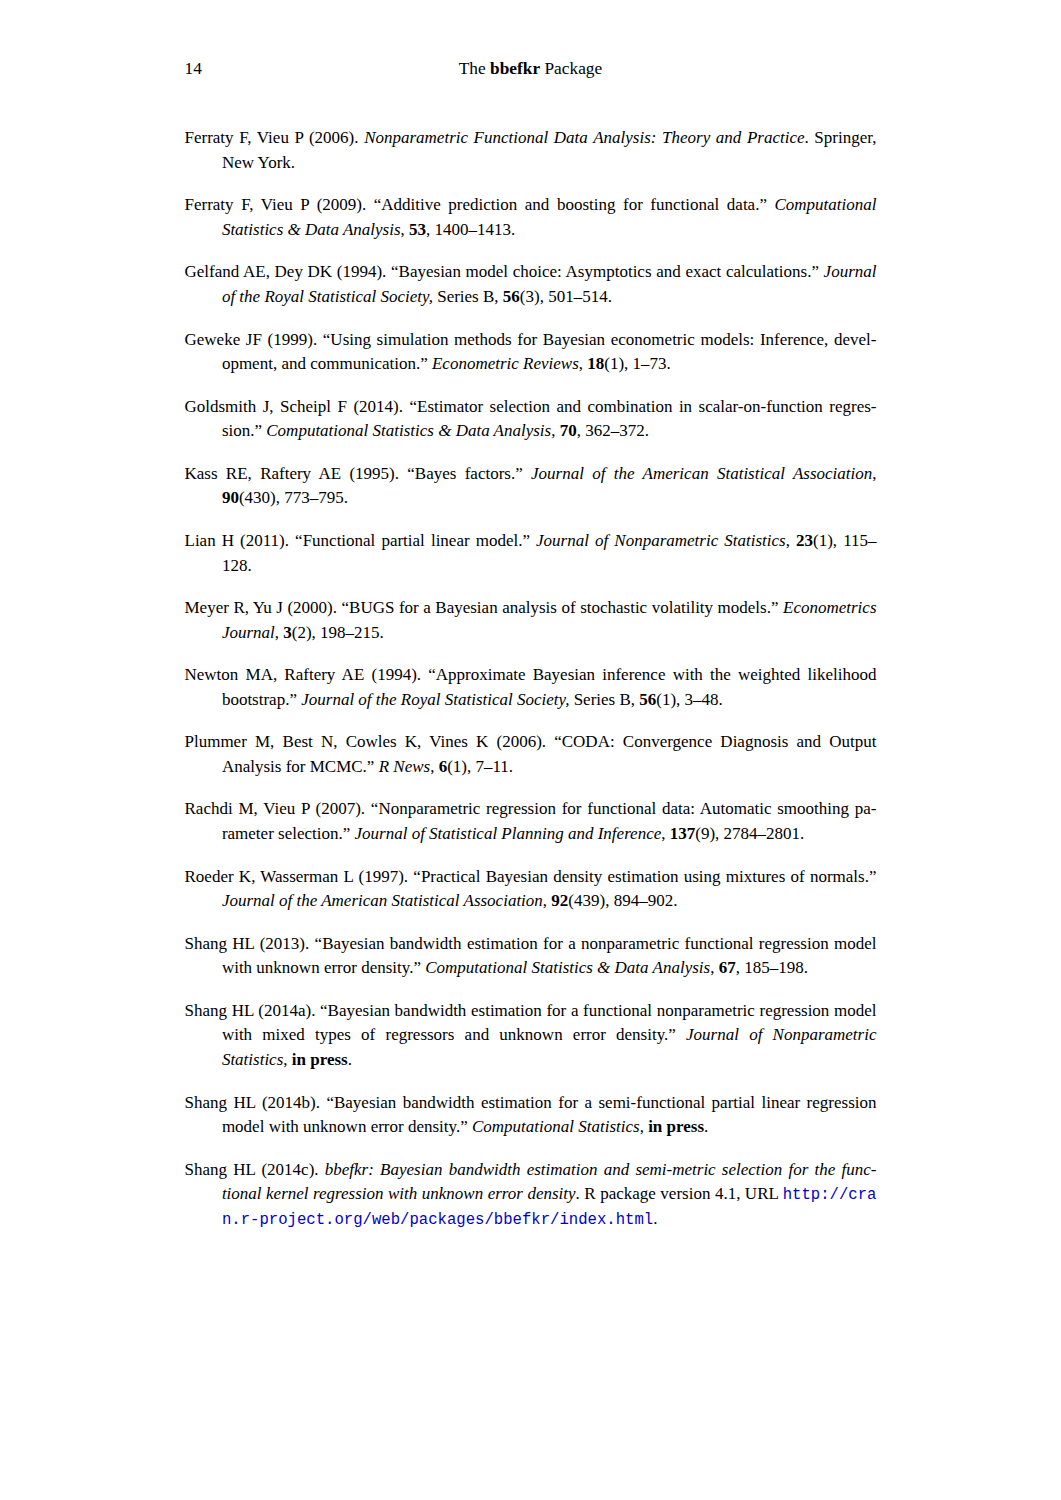14
The bbefkr Package
Ferraty F, Vieu P (2006). Nonparametric Functional Data Analysis: Theory and Practice. Springer, New York.
Ferraty F, Vieu P (2009). “Additive prediction and boosting for functional data.” Computational Statistics & Data Analysis, 53, 1400–1413.
Gelfand AE, Dey DK (1994). “Bayesian model choice: Asymptotics and exact calculations.” Journal of the Royal Statistical Society, Series B, 56(3), 501–514.
Geweke JF (1999). “Using simulation methods for Bayesian econometric models: Inference, development, and communication.” Econometric Reviews, 18(1), 1–73.
Goldsmith J, Scheipl F (2014). “Estimator selection and combination in scalar-on-function regression.” Computational Statistics & Data Analysis, 70, 362–372.
Kass RE, Raftery AE (1995). “Bayes factors.” Journal of the American Statistical Association, 90(430), 773–795.
Lian H (2011). “Functional partial linear model.” Journal of Nonparametric Statistics, 23(1), 115–128.
Meyer R, Yu J (2000). “BUGS for a Bayesian analysis of stochastic volatility models.” Econometrics Journal, 3(2), 198–215.
Newton MA, Raftery AE (1994). “Approximate Bayesian inference with the weighted likelihood bootstrap.” Journal of the Royal Statistical Society, Series B, 56(1), 3–48.
Plummer M, Best N, Cowles K, Vines K (2006). “CODA: Convergence Diagnosis and Output Analysis for MCMC.” R News, 6(1), 7–11.
Rachdi M, Vieu P (2007). “Nonparametric regression for functional data: Automatic smoothing parameter selection.” Journal of Statistical Planning and Inference, 137(9), 2784–2801.
Roeder K, Wasserman L (1997). “Practical Bayesian density estimation using mixtures of normals.” Journal of the American Statistical Association, 92(439), 894–902.
Shang HL (2013). “Bayesian bandwidth estimation for a nonparametric functional regression model with unknown error density.” Computational Statistics & Data Analysis, 67, 185–198.
Shang HL (2014a). “Bayesian bandwidth estimation for a functional nonparametric regression model with mixed types of regressors and unknown error density.” Journal of Nonparametric Statistics, in press.
Shang HL (2014b). “Bayesian bandwidth estimation for a semi-functional partial linear regression model with unknown error density.” Computational Statistics, in press.
Shang HL (2014c). bbefkr: Bayesian bandwidth estimation and semi-metric selection for the functional kernel regression with unknown error density. R package version 4.1, URL http://cran.r-project.org/web/packages/bbefkr/index.html.